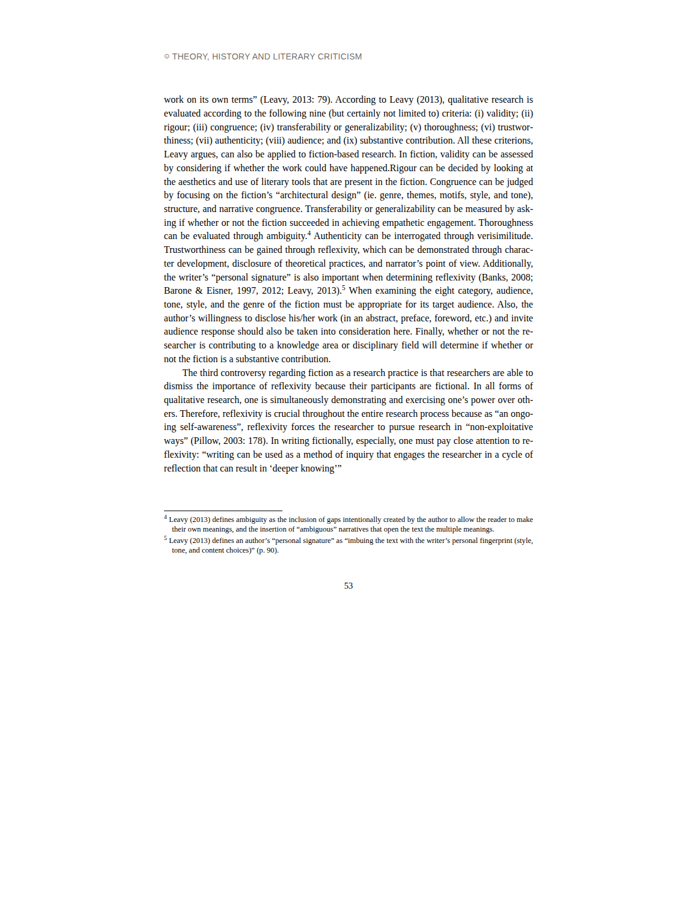⊙ THEORY, HISTORY AND LITERARY CRITICISM
work on its own terms” (Leavy, 2013: 79). According to Leavy (2013), qualitative research is evaluated according to the following nine (but certainly not limited to) criteria: (i) validity; (ii) rigour; (iii) congruence; (iv) transferability or generalizability; (v) thoroughness; (vi) trustworthiness; (vii) authenticity; (viii) audience; and (ix) substantive contribution. All these criterions, Leavy argues, can also be applied to fiction-based research. In fiction, validity can be assessed by considering if whether the work could have happened.Rigour can be decided by looking at the aesthetics and use of literary tools that are present in the fiction. Congruence can be judged by focusing on the fiction’s “architectural design” (ie. genre, themes, motifs, style, and tone), structure, and narrative congruence. Transferability or generalizability can be measured by asking if whether or not the fiction succeeded in achieving empathetic engagement. Thoroughness can be evaluated through ambiguity.4 Authenticity can be interrogated through verisimilitude. Trustworthiness can be gained through reflexivity, which can be demonstrated through character development, disclosure of theoretical practices, and narrator’s point of view. Additionally, the writer’s “personal signature” is also important when determining reflexivity (Banks, 2008; Barone & Eisner, 1997, 2012; Leavy, 2013).5 When examining the eight category, audience, tone, style, and the genre of the fiction must be appropriate for its target audience. Also, the author’s willingness to disclose his/her work (in an abstract, preface, foreword, etc.) and invite audience response should also be taken into consideration here. Finally, whether or not the researcher is contributing to a knowledge area or disciplinary field will determine if whether or not the fiction is a substantive contribution.
The third controversy regarding fiction as a research practice is that researchers are able to dismiss the importance of reflexivity because their participants are fictional. In all forms of qualitative research, one is simultaneously demonstrating and exercising one’s power over others. Therefore, reflexivity is crucial throughout the entire research process because as “an ongoing self-awareness”, reflexivity forces the researcher to pursue research in “non-exploitative ways” (Pillow, 2003: 178). In writing fictionally, especially, one must pay close attention to reflexivity: “writing can be used as a method of inquiry that engages the researcher in a cycle of reflection that can result in ‘deeper knowing’”
4 Leavy (2013) defines ambiguity as the inclusion of gaps intentionally created by the author to allow the reader to make their own meanings, and the insertion of “ambiguous” narratives that open the text the multiple meanings.
5 Leavy (2013) defines an author’s “personal signature” as “imbuing the text with the writer’s personal fingerprint (style, tone, and content choices)” (p. 90).
53